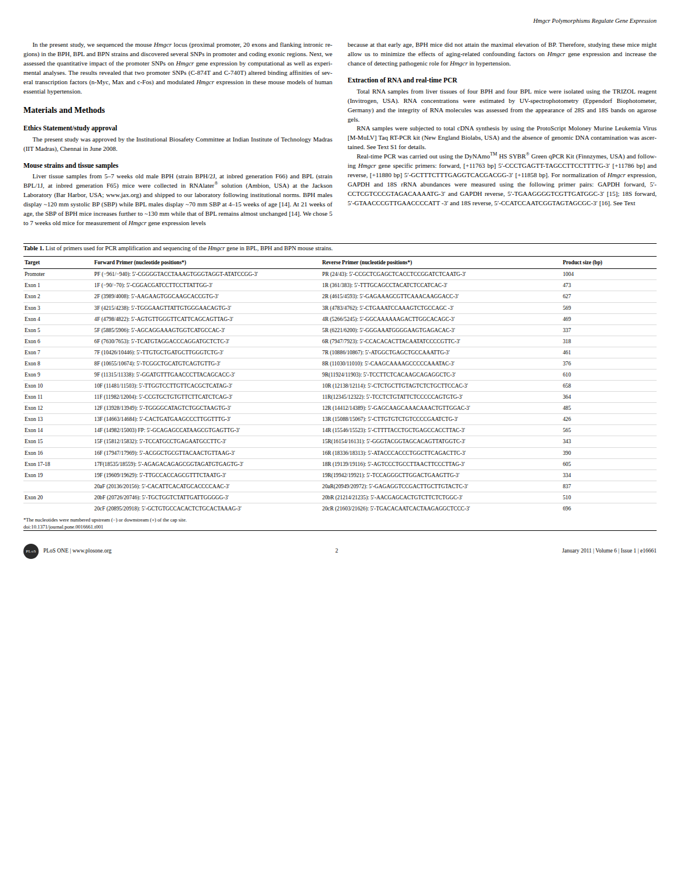Hmgcr Polymorphisms Regulate Gene Expression
In the present study, we sequenced the mouse Hmgcr locus (proximal promoter, 20 exons and flanking intronic regions) in the BPH, BPL and BPN strains and discovered several SNPs in promoter and coding exonic regions. Next, we assessed the quantitative impact of the promoter SNPs on Hmgcr gene expression by computational as well as experimental analyses. The results revealed that two promoter SNPs (C-874T and C-740T) altered binding affinities of several transcription factors (n-Myc, Max and c-Fos) and modulated Hmgcr expression in these mouse models of human essential hypertension.
Materials and Methods
Ethics Statement/study approval
The present study was approved by the Institutional Biosafety Committee at Indian Institute of Technology Madras (IIT Madras), Chennai in June 2008.
Mouse strains and tissue samples
Liver tissue samples from 5–7 weeks old male BPH (strain BPH/2J, at inbred generation F66) and BPL (strain BPL/1J, at inbred generation F65) mice were collected in RNAlater® solution (Ambion, USA) at the Jackson Laboratory (Bar Harbor, USA; www.jax.org) and shipped to our laboratory following institutional norms. BPH males display ~120 mm systolic BP (SBP) while BPL males display ~70 mm SBP at 4–15 weeks of age [14]. At 21 weeks of age, the SBP of BPH mice increases further to ~130 mm while that of BPL remains almost unchanged [14]. We chose 5 to 7 weeks old mice for measurement of Hmgcr gene expression levels
because at that early age, BPH mice did not attain the maximal elevation of BP. Therefore, studying these mice might allow us to minimize the effects of aging-related confounding factors on Hmgcr gene expression and increase the chance of detecting pathogenic role for Hmgcr in hypertension.
Extraction of RNA and real-time PCR
Total RNA samples from liver tissues of four BPH and four BPL mice were isolated using the TRIZOL reagent (Invitrogen, USA). RNA concentrations were estimated by UV-spectrophotometry (Eppendorf Biophotometer, Germany) and the integrity of RNA molecules was assessed from the appearance of 28S and 18S bands on agarose gels.
RNA samples were subjected to total cDNA synthesis by using the ProtoScript Moloney Murine Leukemia Virus [M-MuLV] Taq RT-PCR kit (New England Biolabs, USA) and the absence of genomic DNA contamination was ascertained. See Text S1 for details.
Real-time PCR was carried out using the DyNAmoTM HS SYBR® Green qPCR Kit (Finnzymes, USA) and following Hmgcr gene specific primers: forward, [+11763 bp] 5′-CCCTGAGTT-TAGCCTTCCTTTTG-3′ [+11786 bp] and reverse, [+11880 bp] 5′-GCTTTCTTTGAGGTCACGACGG-3′ [+11858 bp]. For normalization of Hmgcr expression, GAPDH and 18S rRNA abundances were measured using the following primer pairs: GAPDH forward, 5′-CCTCGTCCCGTAGACAAAATG-3′ and GAPDH reverse, 5′-TGAAGGGGTCGTTGATGGC-3′ [15]; 18S forward, 5′-GTAACCCGTTGAACCCCATT -3′ and 18S reverse, 5′-CCATCCAATCGGTAGTAGCGC-3′ [16]. See Text
Table 1. List of primers used for PCR amplification and sequencing of the Hmgcr gene in BPL, BPH and BPN mouse strains.
| Target | Forward Primer (nucleotide positions*) | Reverse Primer (nucleotide positions*) | Product size (bp) |
| --- | --- | --- | --- |
| Promoter | PF (−961/−940): 5′-CGGGGTACCTAAAGTGGGTAGGT-ATATCCGG-3′ | PR (24/43): 5′-CCGCTCGAGCTCACCTCCGGATCTCAATG-3′ | 1004 |
| Exon 1 | 1F (−90/−70): 5′-CGGACGATCCTTCCTTATTGG-3′ | 1R (361/383): 5′-TTTGCAGCCTACATCTCCATCAC-3′ | 473 |
| Exon 2 | 2F (3989/4008): 5′-AAGAAGTGGCAAGCACCGTG-3′ | 2R (4615/4593): 5′-GAGAAAGCGTTCAAACAAGGACC-3′ | 627 |
| Exon 3 | 3F (4215/4238): 5′-TGGGAAGTTATTGTGGGAACAGTG-3′ | 3R (4783/4762): 5′-CTGAAATCCAAAGTCTGCCAGC -3′ | 569 |
| Exon 4 | 4F (4798/4822): 5′-AGTGTTGGGTTCATTCAGCAGTTAG-3′ | 4R (5266/5245): 5′-GGCAAAAAAGACTTGGCACAGC-3′ | 469 |
| Exon 5 | 5F (5885/5906): 5′-AGCAGGAAAGTGGTCATGCCAC-3′ | 5R (6221/6200): 5′-GGGAAATGGGGAAGTGAGACAC-3′ | 337 |
| Exon 6 | 6F (7630/7653): 5′-TCATGTAGGACCCAGGATGCTCTC-3′ | 6R (7947/7923): 5′-CCACACACTTACAATATCCCCGTTC-3′ | 318 |
| Exon 7 | 7F (10426/10446): 5′-TTGTGCTGATGCTTGGGTCTG-3′ | 7R (10886/10867): 5′-ATGGCTGAGCTGCCAAATTG-3′ | 461 |
| Exon 8 | 8F (10655/10674): 5′-TCGGCTGCATGTCAGTGTTG-3′ | 8R (11030/11010): 5′-CAAGCAAAAGCCCCCAAATAC-3′ | 376 |
| Exon 9 | 9F (11315/11338): 5′-GGATGTTTGAACCCTTACAGCACC-3′ | 9R(11924/11903): 5′-TCCTTCTCACAAGCAGAGGCTC-3′ | 610 |
| Exon 10 | 10F (11481/11503): 5′-TTGGTCCTTGTTCACGCTCATAG-3′ | 10R (12138/12114): 5′-CTCTGCTTGTAGTCTCTGCTTCCAC-3′ | 658 |
| Exon 11 | 11F (11982/12004): 5′-CCGTGCTGTGTTCTTCATCTCAG-3′ | 11R(12345/12322): 5′-TCCTCTGTATTCTCCCCCAGTGTG-3′ | 364 |
| Exon 12 | 12F (13928/13949): 5′-TGGGGCATAGTCTGGCTAAGTG-3′ | 12R (14412/14389): 5′-GAGCAAGCAAACAAACTGTTGGAC-3′ | 485 |
| Exon 13 | 13F (14663/14684): 5′-CACTGATGAAGCCCTTGGTTTG-3′ | 13R (15088/15067): 5′-CTTGTGTCTGTCCCCGAATCTG-3′ | 426 |
| Exon 14 | 14F (14982/15003) FP: 5′-GCAGAGCCATAAGCGTGAGTTG-3′ | 14R (15546/15523): 5′-CTTTTACCTGCTGAGCCACCTTAC-3′ | 565 |
| Exon 15 | 15F (15812/15832): 5′-TCCATGCCTGAGAATGCCTTC-3′ | 15R(16154/16131): 5′-GGGTACGGTAGCACAGTTATGGTC-3′ | 343 |
| Exon 16 | 16F (17947/17969): 5′-ACGGCTGCGTTACAACTGTTAAG-3′ | 16R (18336/18313): 5′-ATACCCACCCTGGCTTCAGACTTC-3′ | 390 |
| Exon 17-18 | 17F(18535/18559): 5′-AGAGACAGAGCGGTAGATGTGAGTG-3′ | 18R (19139/19116): 5′-AGTCCCTGCCTTAACTTCCCTTAG-3′ | 605 |
| Exon 19 | 19F (19609/19629): 5′-TTGCCACCAGCGTTTCTAATG-3′ | 19R(19942/19921): 5′-TCCAGGGCTTGGACTGAAGTTG-3′ | 334 |
| | 20aF (20136/20156): 5′-CACATTCACATGCACCCCAAC-3′ | 20aR(20949/20972): 5′-GAGAGGTCCGACTTGCTTGTACTC-3′ | 837 |
| Exon 20 | 20bF (20726/20746): 5′-TGCTGGTCTATTGATTGGGGG-3′ | 20bR (21214/21235): 5′-AACGAGCACTGTCTTCTCTGGC-3′ | 510 |
| | 20cF (20895/20918): 5′-GCTGTGCCACACTCTGCACTAAAG-3′ | 20cR (21603/21626): 5′-TGACACAATCACTAAGAGGCTCCC-3′ | 696 |
*The nucleotides were numbered upstream (−) or downstream (+) of the cap site.
doi:10.1371/journal.pone.0016661.t001
PLoS
PLoS ONE | www.plosone.org
2
January 2011 | Volume 6 | Issue 1 | e16661